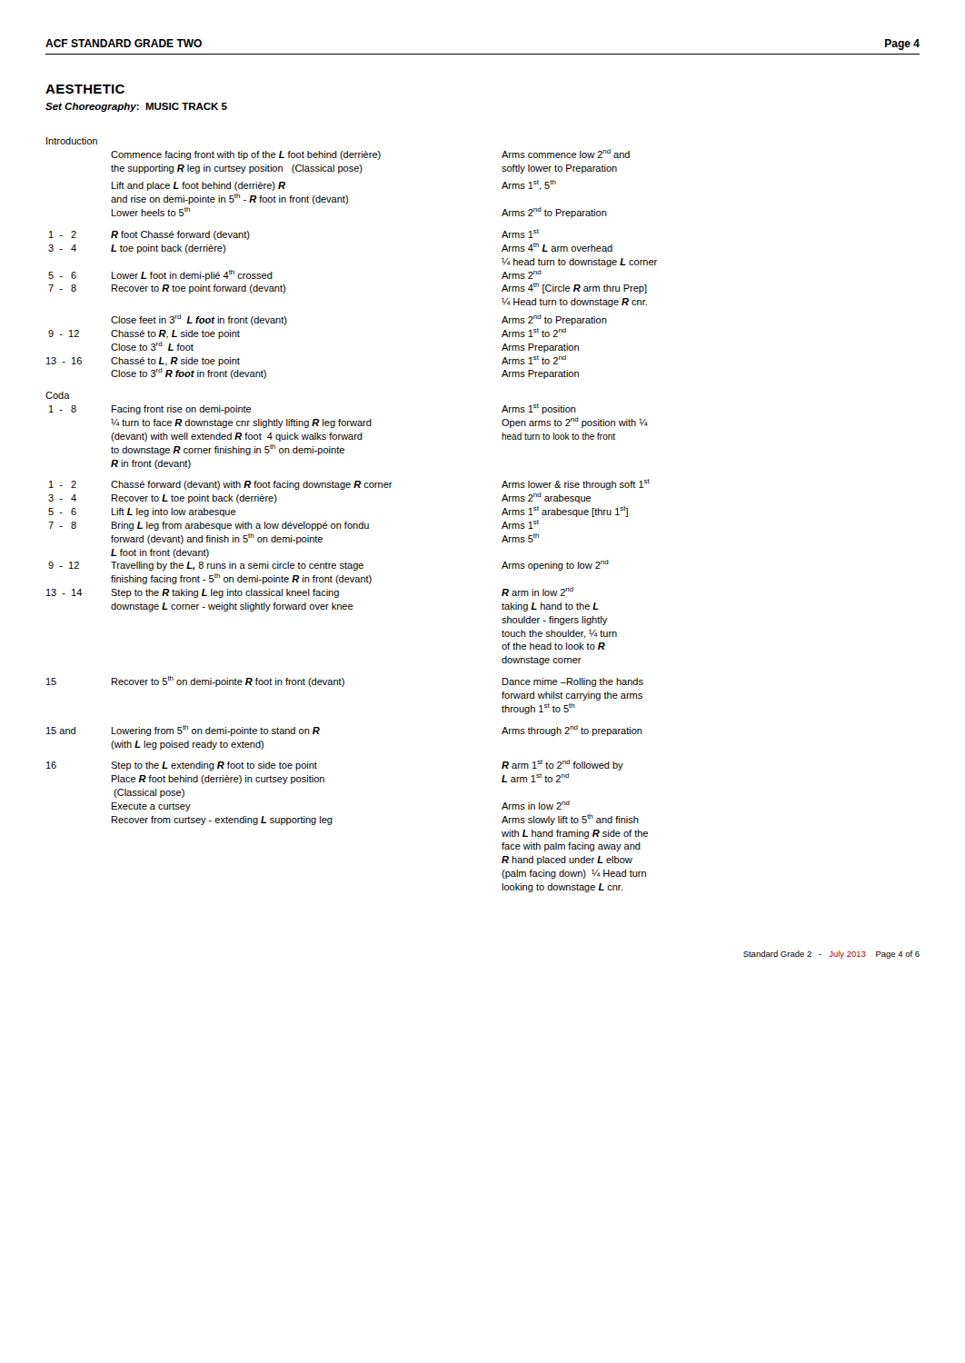ACF STANDARD GRADE TWO Page 4
AESTHETIC
Set Choreography: MUSIC TRACK 5
| Introduction |
| | Commence facing front with tip of the L foot behind (derrière) the supporting R leg in curtsey position (Classical pose) | Arms commence low 2 nd and softly lower to Preparation |
| | Lift and place L foot behind (derrière) R and rise on demi-pointe in 5 th - R foot in front (devant) Lower heels to 5 th | Arms 1 st , 5 th Arms 2 nd to Preparation |
| 1 - 2 | R foot Chassé forward (devant) | Arms 1 st |
| 3 - 4 | L toe point back (derrière) | Arms 4 th L arm overhead ¼ head turn to downstage L corner |
| 5 - 6 | Lower L foot in demi-plié 4 th crossed | Arms 2 nd |
| 7 - 8 | Recover to R toe point forward (devant) | Arms 4 th [Circle R arm thru Prep] ¼ Head turn to downstage R cnr. |
| | Close feet in 3 rd L foot in front (devant) | Arms 2 nd to Preparation |
| 9 - 12 | Chassé to R , L side toe point | Arms 1 st to 2 nd |
| | Close to 3 rd L foot | Arms Preparation |
| 13 - 16 | Chassé to L , R side toe point | Arms 1 st to 2 nd |
| | Close to 3 rd R foot in front (devant) | Arms Preparation |
| Coda |
| 1 - 8 | Facing front rise on demi-pointe | Arms 1 st position |
| | ¼ turn to face R downstage cnr slightly lifting R leg forward (devant) with well extended R foot 4 quick walks forward to downstage R corner finishing in 5 th on demi-pointe R in front (devant) | Open arms to 2 nd position with ¼ head turn to look to the front |
| 1 - 2 | Chassé forward (devant) with R foot facing downstage R corner | Arms lower & rise through soft 1 st |
| 3 - 4 | Recover to L toe point back (derrière) | Arms 2 nd arabesque |
| 5 - 6 | Lift L leg into low arabesque | Arms 1 st arabesque [thru 1 st ] |
| 7 - 8 | Bring L leg from arabesque with a low développé on fondu forward (devant) and finish in 5 th on demi-pointe L foot in front (devant) | Arms 1 st Arms 5 th |
| 9 - 12 | Travelling by the L, 8 runs in a semi circle to centre stage finishing facing front - 5 th on demi-pointe R in front (devant) | Arms opening to low 2 nd |
| 13 - 14 | Step to the R taking L leg into classical kneel facing downstage L corner - weight slightly forward over knee | R arm in low 2 nd taking L hand to the L shoulder - fingers lightly touch the shoulder, ¼ turn of the head to look to R downstage corner |
| 15 | Recover to 5 th on demi-pointe R foot in front (devant) | Dance mime –Rolling the hands forward whilst carrying the arms through 1 st to 5 th |
| 15 and | Lowering from 5 th on demi-pointe to stand on R (with L leg poised ready to extend) | Arms through 2 nd to preparation |
| 16 | Step to the L extending R foot to side toe point Place R foot behind (derrière) in curtsey position (Classical pose) Execute a curtsey Recover from curtsey - extending L supporting leg | R arm 1 st to 2 nd followed by L arm 1 st to 2 nd Arms in low 2 nd Arms slowly lift to 5 th and finish with L hand framing R side of the face with palm facing away and R hand placed under L elbow (palm facing down) ¼ Head turn looking to downstage L cnr. |
Standard Grade 2 - July 2013 Page 4 of 6